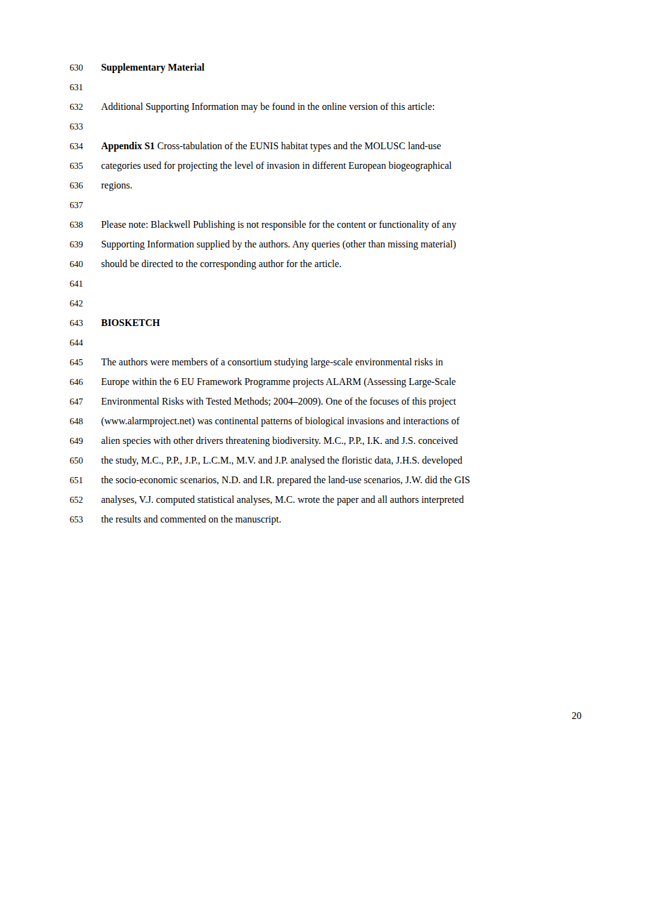630
Supplementary Material
631
632 Additional Supporting Information may be found in the online version of this article:
633
634 Appendix S1 Cross-tabulation of the EUNIS habitat types and the MOLUSC land-use
635 categories used for projecting the level of invasion in different European biogeographical
636 regions.
637
638 Please note: Blackwell Publishing is not responsible for the content or functionality of any
639 Supporting Information supplied by the authors. Any queries (other than missing material)
640 should be directed to the corresponding author for the article.
641
642
643
BIOSKETCH
644
645 The authors were members of a consortium studying large-scale environmental risks in
646 Europe within the 6 EU Framework Programme projects ALARM (Assessing Large-Scale
647 Environmental Risks with Tested Methods; 2004–2009). One of the focuses of this project
648(www.alarmproject.net) was continental patterns of biological invasions and interactions of
649 alien species with other drivers threatening biodiversity. M.C., P.P., I.K. and J.S. conceived
650 the study, M.C., P.P., J.P., L.C.M., M.V. and J.P. analysed the floristic data, J.H.S. developed
651 the socio-economic scenarios, N.D. and I.R. prepared the land-use scenarios, J.W. did the GIS
652 analyses, V.J. computed statistical analyses, M.C. wrote the paper and all authors interpreted
653 the results and commented on the manuscript.
20